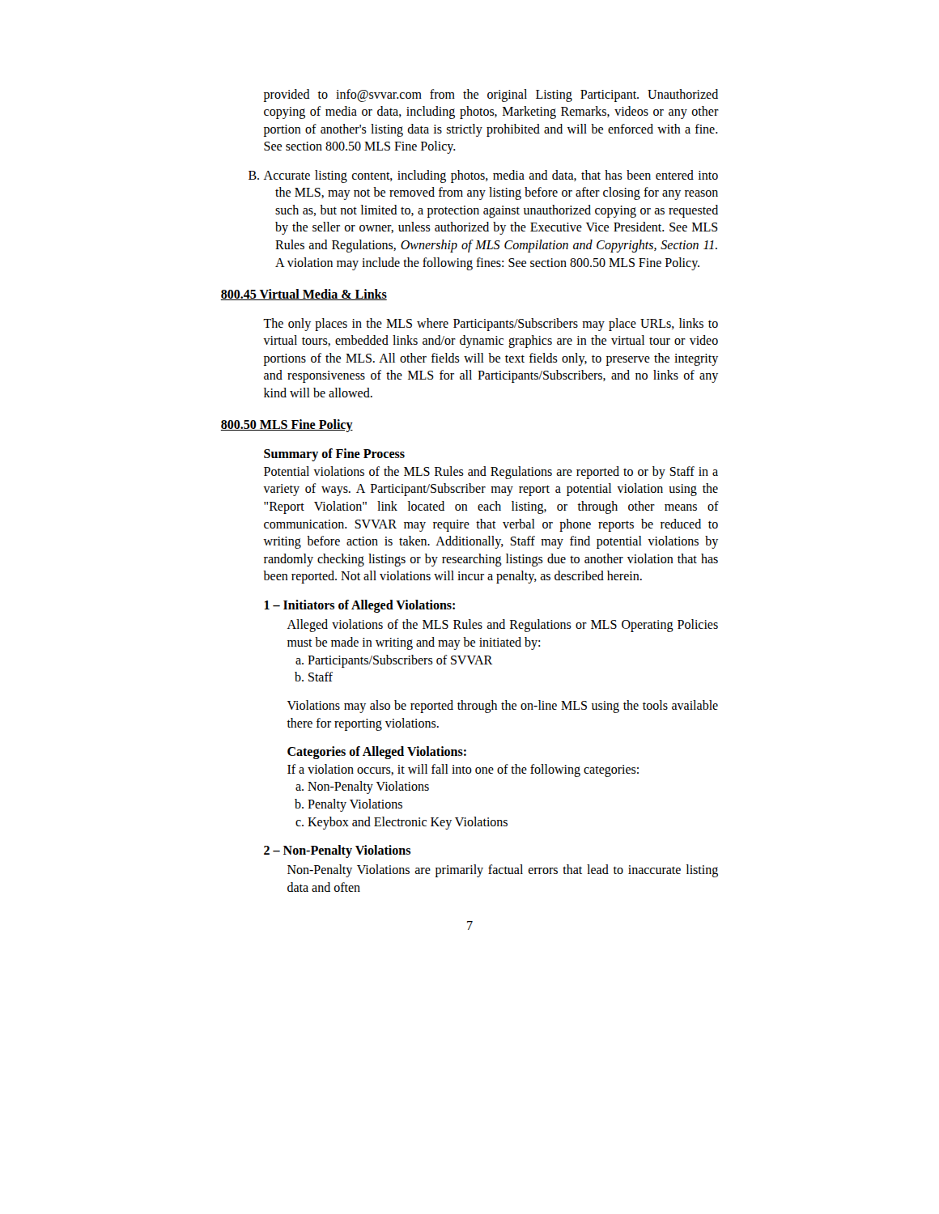provided to info@svvar.com from the original Listing Participant. Unauthorized copying of media or data, including photos, Marketing Remarks, videos or any other portion of another's listing data is strictly prohibited and will be enforced with a fine. See section 800.50 MLS Fine Policy.
B. Accurate listing content, including photos, media and data, that has been entered into the MLS, may not be removed from any listing before or after closing for any reason such as, but not limited to, a protection against unauthorized copying or as requested by the seller or owner, unless authorized by the Executive Vice President. See MLS Rules and Regulations, Ownership of MLS Compilation and Copyrights, Section 11. A violation may include the following fines: See section 800.50 MLS Fine Policy.
800.45 Virtual Media & Links
The only places in the MLS where Participants/Subscribers may place URLs, links to virtual tours, embedded links and/or dynamic graphics are in the virtual tour or video portions of the MLS. All other fields will be text fields only, to preserve the integrity and responsiveness of the MLS for all Participants/Subscribers, and no links of any kind will be allowed.
800.50 MLS Fine Policy
Summary of Fine Process
Potential violations of the MLS Rules and Regulations are reported to or by Staff in a variety of ways. A Participant/Subscriber may report a potential violation using the "Report Violation" link located on each listing, or through other means of communication. SVVAR may require that verbal or phone reports be reduced to writing before action is taken. Additionally, Staff may find potential violations by randomly checking listings or by researching listings due to another violation that has been reported. Not all violations will incur a penalty, as described herein.
1 – Initiators of Alleged Violations:
Alleged violations of the MLS Rules and Regulations or MLS Operating Policies must be made in writing and may be initiated by:
Participants/Subscribers of SVVAR
Staff
Violations may also be reported through the on-line MLS using the tools available there for reporting violations.
Categories of Alleged Violations:
If a violation occurs, it will fall into one of the following categories:
Non-Penalty Violations
Penalty Violations
Keybox and Electronic Key Violations
2 – Non-Penalty Violations
Non-Penalty Violations are primarily factual errors that lead to inaccurate listing data and often
7